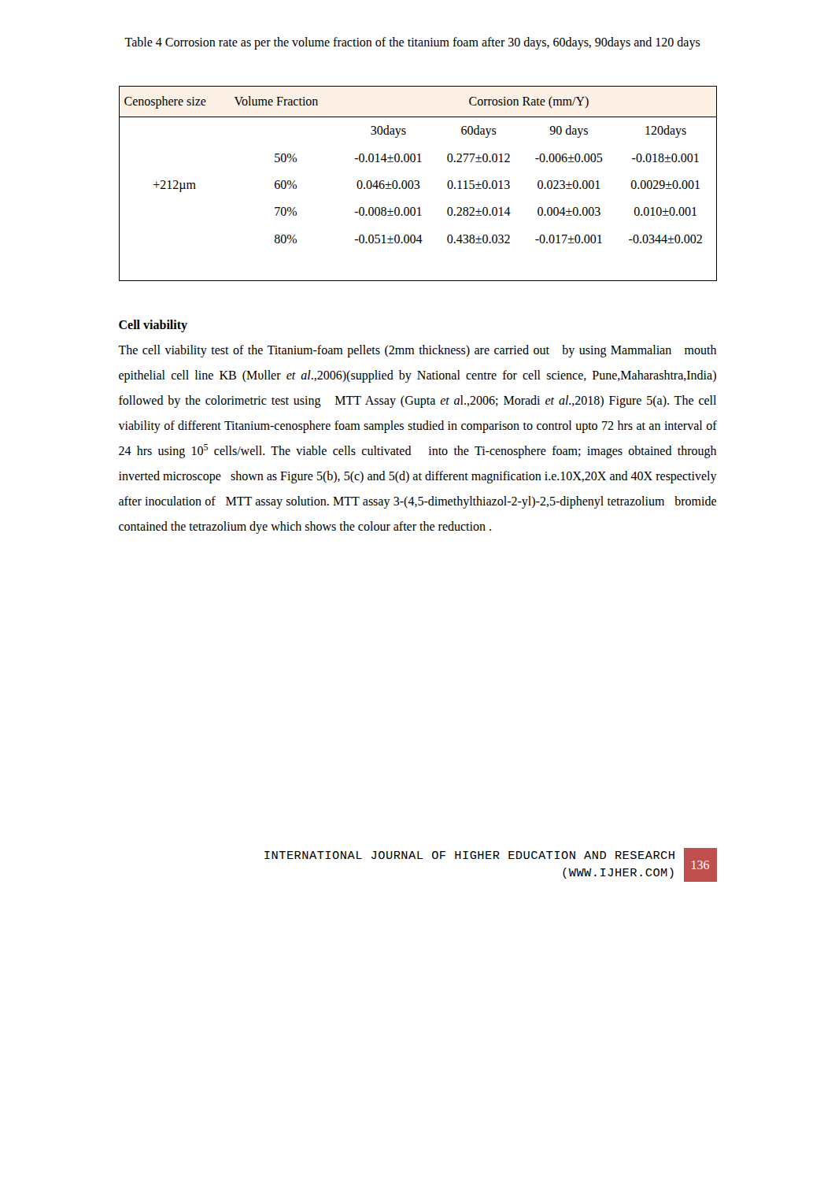Table 4 Corrosion rate as per the volume fraction of the titanium foam after 30 days, 60days, 90days and 120 days
| Cenosphere size | Volume Fraction | Corrosion Rate (mm/Y) |
| | | 30days | 60days | 90 days | 120days |
| | 50% | -0.014±0.001 | 0.277±0.012 | -0.006±0.005 | -0.018±0.001 |
| +212µm | 60% | 0.046±0.003 | 0.115±0.013 | 0.023±0.001 | 0.0029±0.001 |
| | 70% | -0.008±0.001 | 0.282±0.014 | 0.004±0.003 | 0.010±0.001 |
| | 80% | -0.051±0.004 | 0.438±0.032 | -0.017±0.001 | -0.0344±0.002 |
Cell viability
The cell viability test of the Titanium-foam pellets (2mm thickness) are carried out by using Mammalian mouth epithelial cell line KB (Mυller et al.,2006)(supplied by National centre for cell science, Pune,Maharashtra,India) followed by the colorimetric test using MTT Assay (Gupta et al.,2006; Moradi et al.,2018) Figure 5(a). The cell viability of different Titanium-cenosphere foam samples studied in comparison to control upto 72 hrs at an interval of 24 hrs using 105 cells/well. The viable cells cultivated into the Ti-cenosphere foam; images obtained through inverted microscope shown as Figure 5(b), 5(c) and 5(d) at different magnification i.e.10X,20X and 40X respectively after inoculation of MTT assay solution. MTT assay 3-(4,5-dimethylthiazol-2-yl)-2,5-diphenyl tetrazolium bromide contained the tetrazolium dye which shows the colour after the reduction .
INTERNATIONAL JOURNAL OF HIGHER EDUCATION AND RESEARCH
(WWW.IJHER.COM)
136